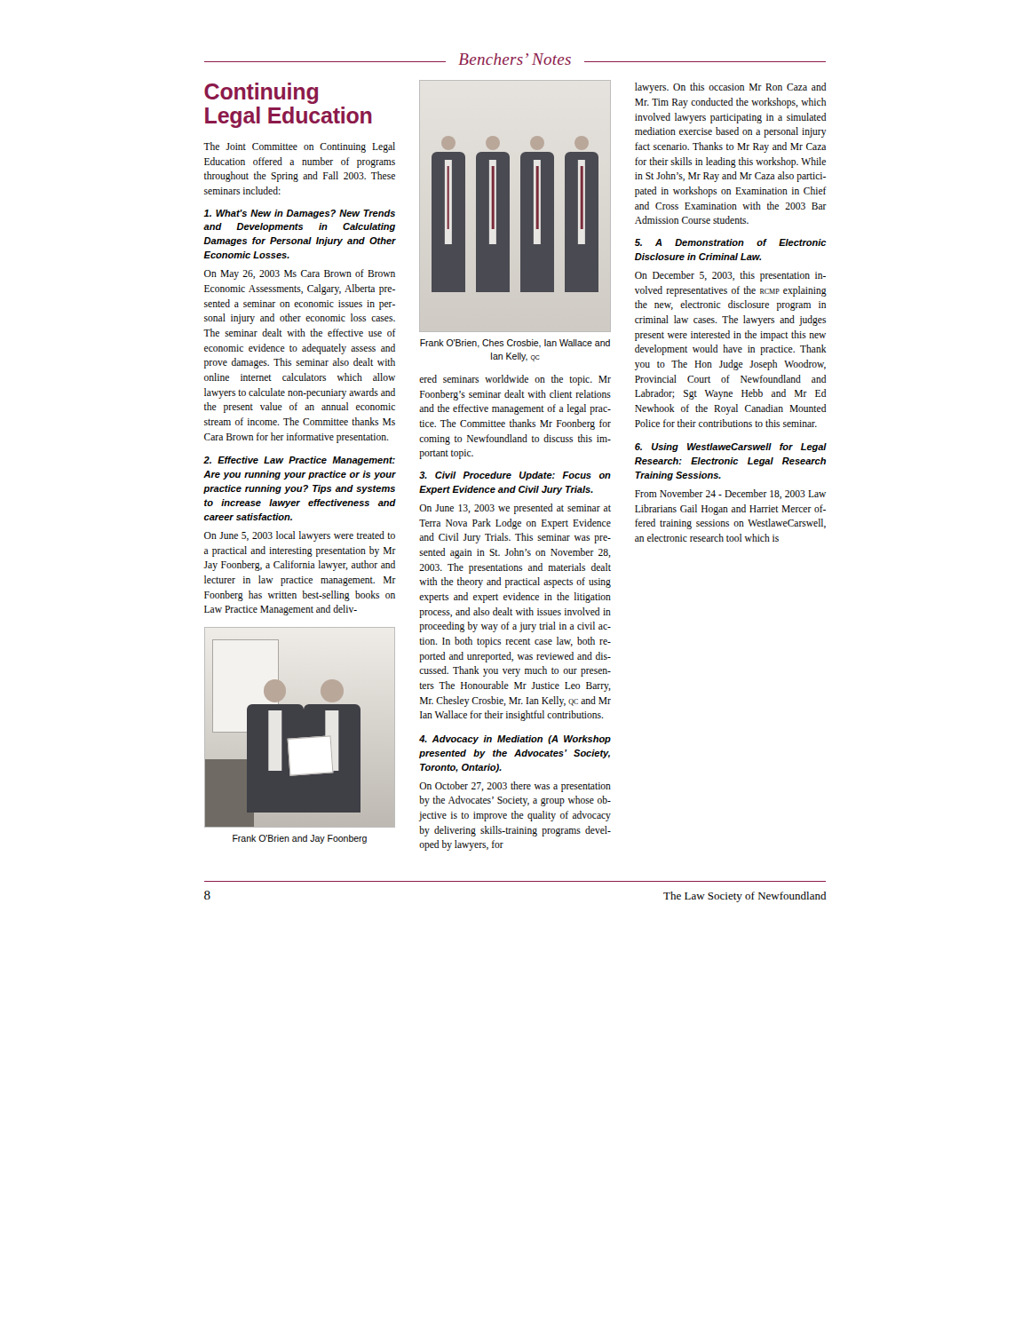Benchers’ Notes
Continuing
Legal Education
The Joint Committee on Continuing Legal Education offered a number of programs throughout the Spring and Fall 2003. These seminars included:
What's New in Damages? New Trends and Developments in Calculating Damages for Personal Injury and Other Economic Losses.
On May 26, 2003 Ms Cara Brown of Brown Economic Assessments, Calgary, Alberta presented a seminar on economic issues in personal injury and other economic loss cases. The seminar dealt with the effective use of economic evidence to adequately assess and prove damages. This seminar also dealt with online internet calculators which allow lawyers to calculate non-pecuniary awards and the present value of an annual economic stream of income. The Committee thanks Ms Cara Brown for her informative presentation.
Effective Law Practice Management: Are you running your practice or is your practice running you? Tips and systems to increase lawyer effectiveness and career satisfaction.
On June 5, 2003 local lawyers were treated to a practical and interesting presentation by Mr Jay Foonberg, a California lawyer, author and lecturer in law practice management. Mr Foonberg has written best-selling books on Law Practice Management and deliv-
Frank O'Brien and Jay Foonberg
Frank O'Brien, Ches Crosbie, Ian Wallace and Ian Kelly, qc
ered seminars worldwide on the topic. Mr Foonberg’s seminar dealt with client relations and the effective management of a legal practice. The Committee thanks Mr Foonberg for coming to Newfoundland to discuss this important topic.
Civil Procedure Update: Focus on Expert Evidence and Civil Jury Trials.
On June 13, 2003 we presented at seminar at Terra Nova Park Lodge on Expert Evidence and Civil Jury Trials. This seminar was presented again in St. John’s on November 28, 2003. The presentations and materials dealt with the theory and practical aspects of using experts and expert evidence in the litigation process, and also dealt with issues involved in proceeding by way of a jury trial in a civil action. In both topics recent case law, both reported and unreported, was reviewed and discussed. Thank you very much to our presenters The Honourable Mr Justice Leo Barry, Mr. Chesley Crosbie, Mr. Ian Kelly, qc and Mr Ian Wallace for their insightful contributions.
Advocacy in Mediation (A Workshop presented by the Advocates’ Society, Toronto, Ontario).
On October 27, 2003 there was a presentation by the Advocates’ Society, a group whose objective is to improve the quality of advocacy by delivering skills-training programs developed by lawyers, for
lawyers. On this occasion Mr Ron Caza and Mr. Tim Ray conducted the workshops, which involved lawyers participating in a simulated mediation exercise based on a personal injury fact scenario. Thanks to Mr Ray and Mr Caza for their skills in leading this workshop. While in St John’s, Mr Ray and Mr Caza also participated in workshops on Examination in Chief and Cross Examination with the 2003 Bar Admission Course students.
A Demonstration of Electronic Disclosure in Criminal Law.
On December 5, 2003, this presentation involved representatives of the rcmp explaining the new, electronic disclosure program in criminal law cases. The lawyers and judges present were interested in the impact this new development would have in practice. Thank you to The Hon Judge Joseph Woodrow, Provincial Court of Newfoundland and Labrador; Sgt Wayne Hebb and Mr Ed Newhook of the Royal Canadian Mounted Police for their contributions to this seminar.
Using WestlaweCarswell for Legal Research: Electronic Legal Research Training Sessions.
From November 24 - December 18, 2003 Law Librarians Gail Hogan and Harriet Mercer offered training sessions on WestlaweCarswell, an electronic research tool which is
8
The Law Society of Newfoundland